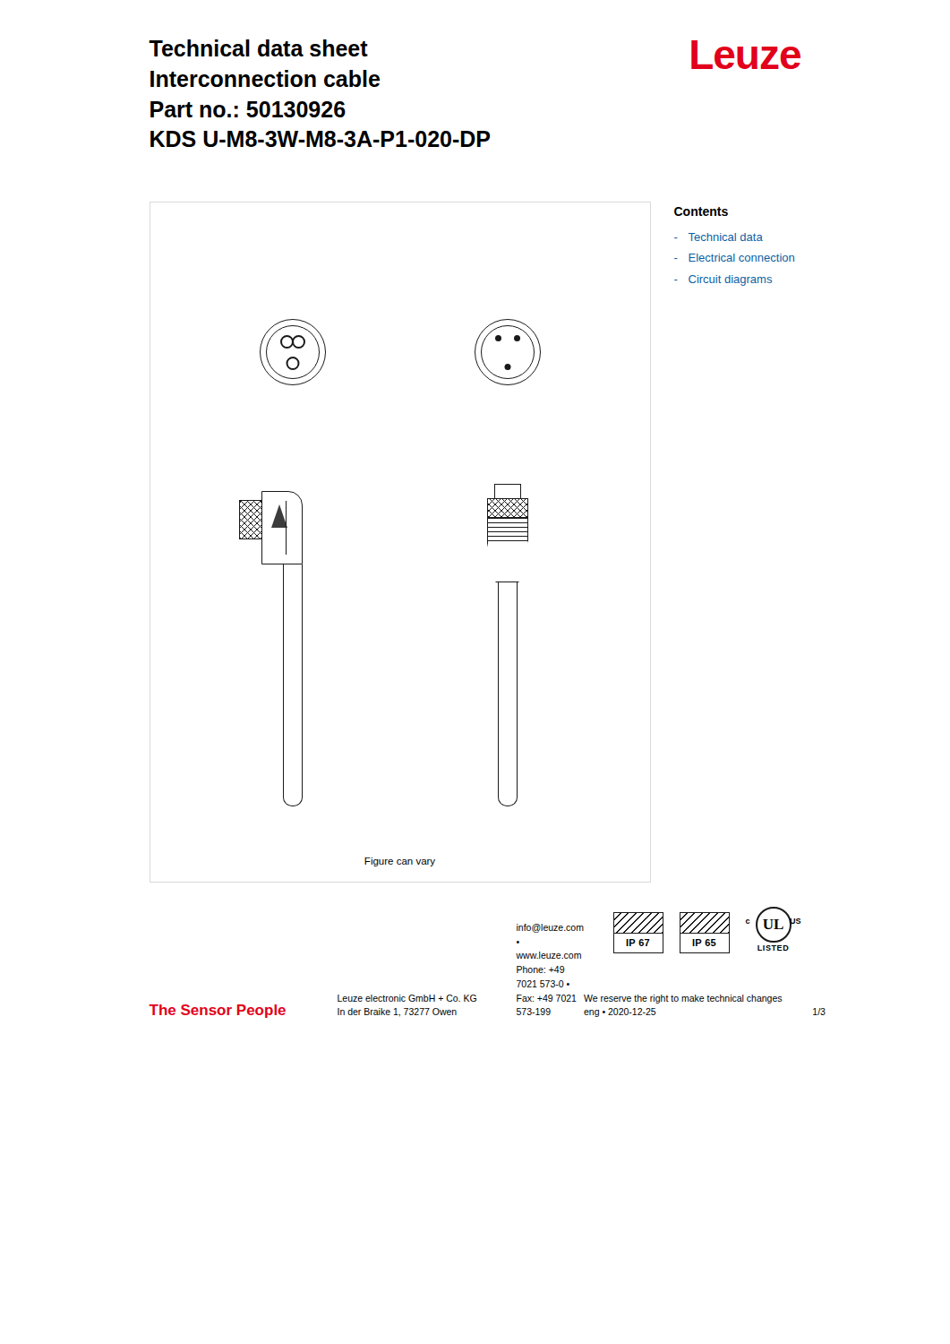Leuze
Technical data sheet
Interconnection cable
Part no.: 50130926
KDS U-M8-3W-M8-3A-P1-020-DP
Figure can vary
Contents
Technical data
Electrical connection
Circuit diagrams
IP 67
IP 65
UL
c
US
LISTED
The Sensor People
Leuze electronic GmbH + Co. KG
In der Braike 1, 73277 Owen
info@leuze.com • www.leuze.com
Phone: +49 7021 573-0 • Fax: +49 7021 573-199
We reserve the right to make technical changes
eng • 2020-12-25
1/3